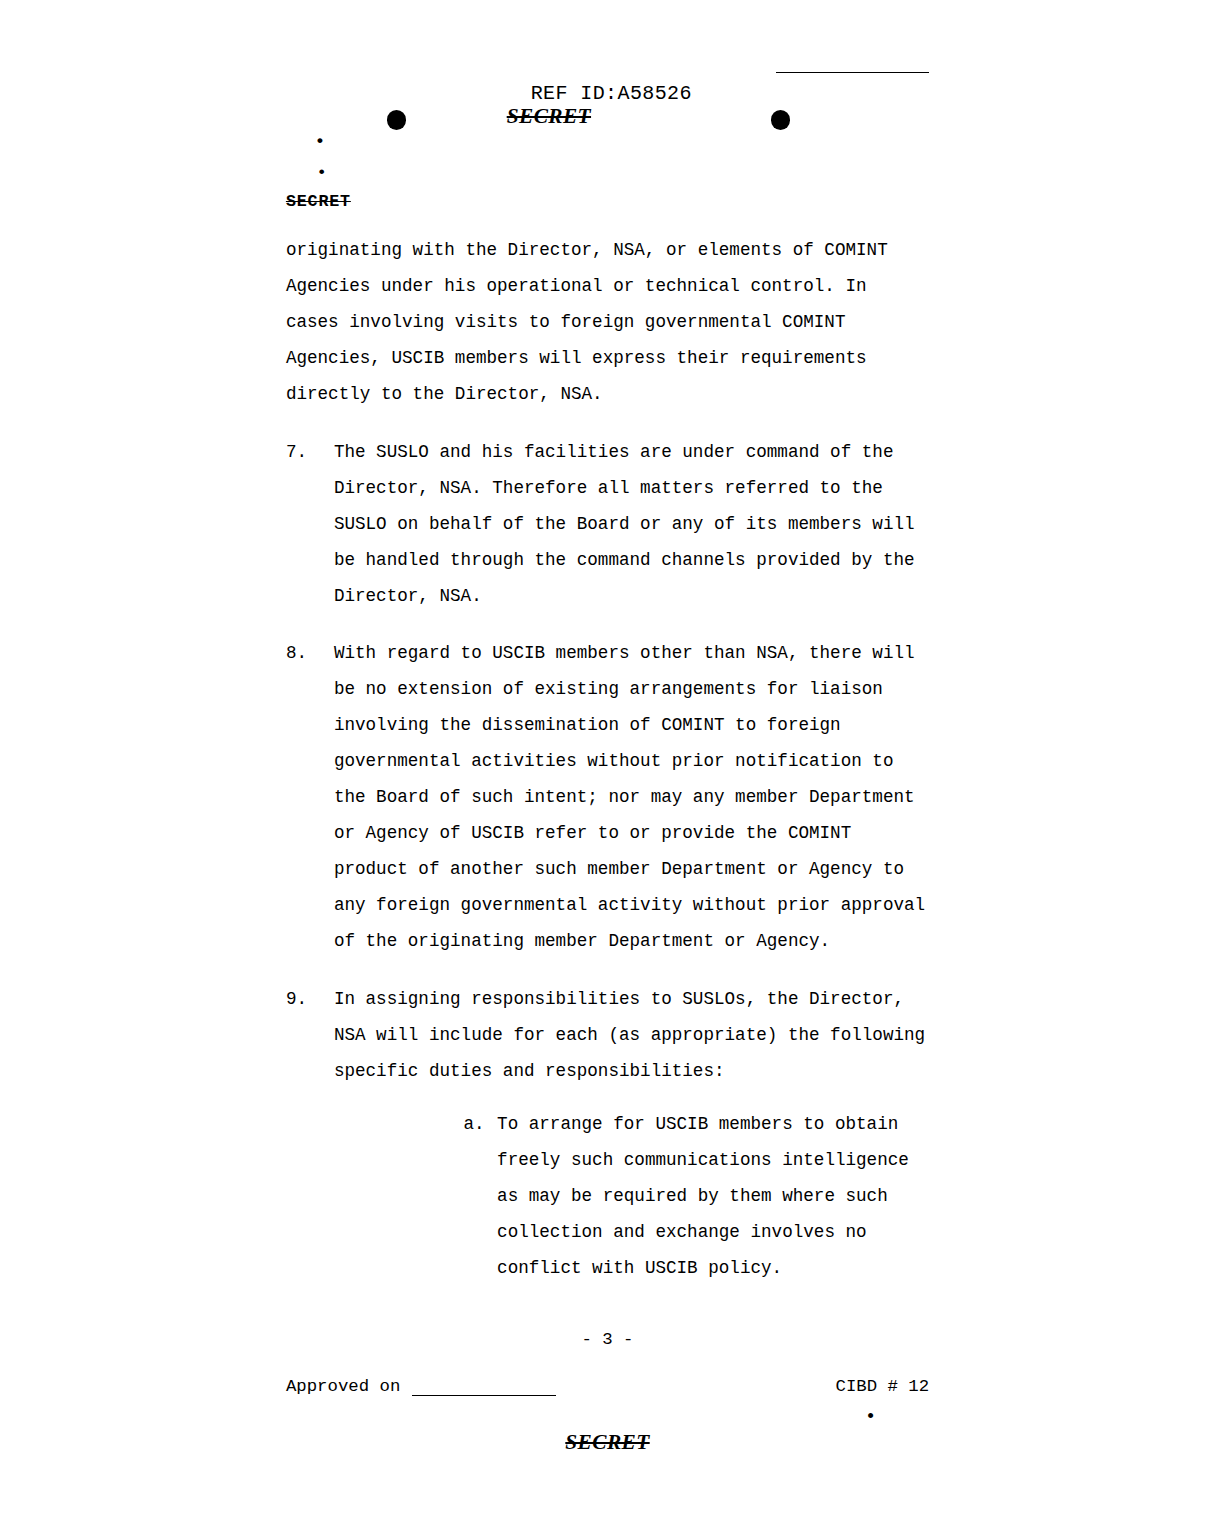REF ID:A58526
SECRET
•
•
SECRET
originating with the Director, NSA, or elements of COMINT Agencies under his operational or technical control. In cases involving visits to foreign governmental COMINT Agencies, USCIB members will express their requirements directly to the Director, NSA.
7. The SUSLO and his facilities are under command of the Director, NSA. Therefore all matters referred to the SUSLO on behalf of the Board or any of its members will be handled through the command channels provided by the Director, NSA.
8. With regard to USCIB members other than NSA, there will be no extension of existing arrangements for liaison involving the dissemination of COMINT to foreign governmental activities without prior notification to the Board of such intent; nor may any member Department or Agency of USCIB refer to or provide the COMINT product of another such member Department or Agency to any foreign governmental activity without prior approval of the originating member Department or Agency.
9. In assigning responsibilities to SUSLOs, the Director, NSA will include for each (as appropriate) the following specific duties and responsibilities:
a. To arrange for USCIB members to obtain freely such communications intelligence as may be required by them where such collection and exchange involves no conflict with USCIB policy.
- 3 -
Approved on
CIBD # 12
SECRET
•